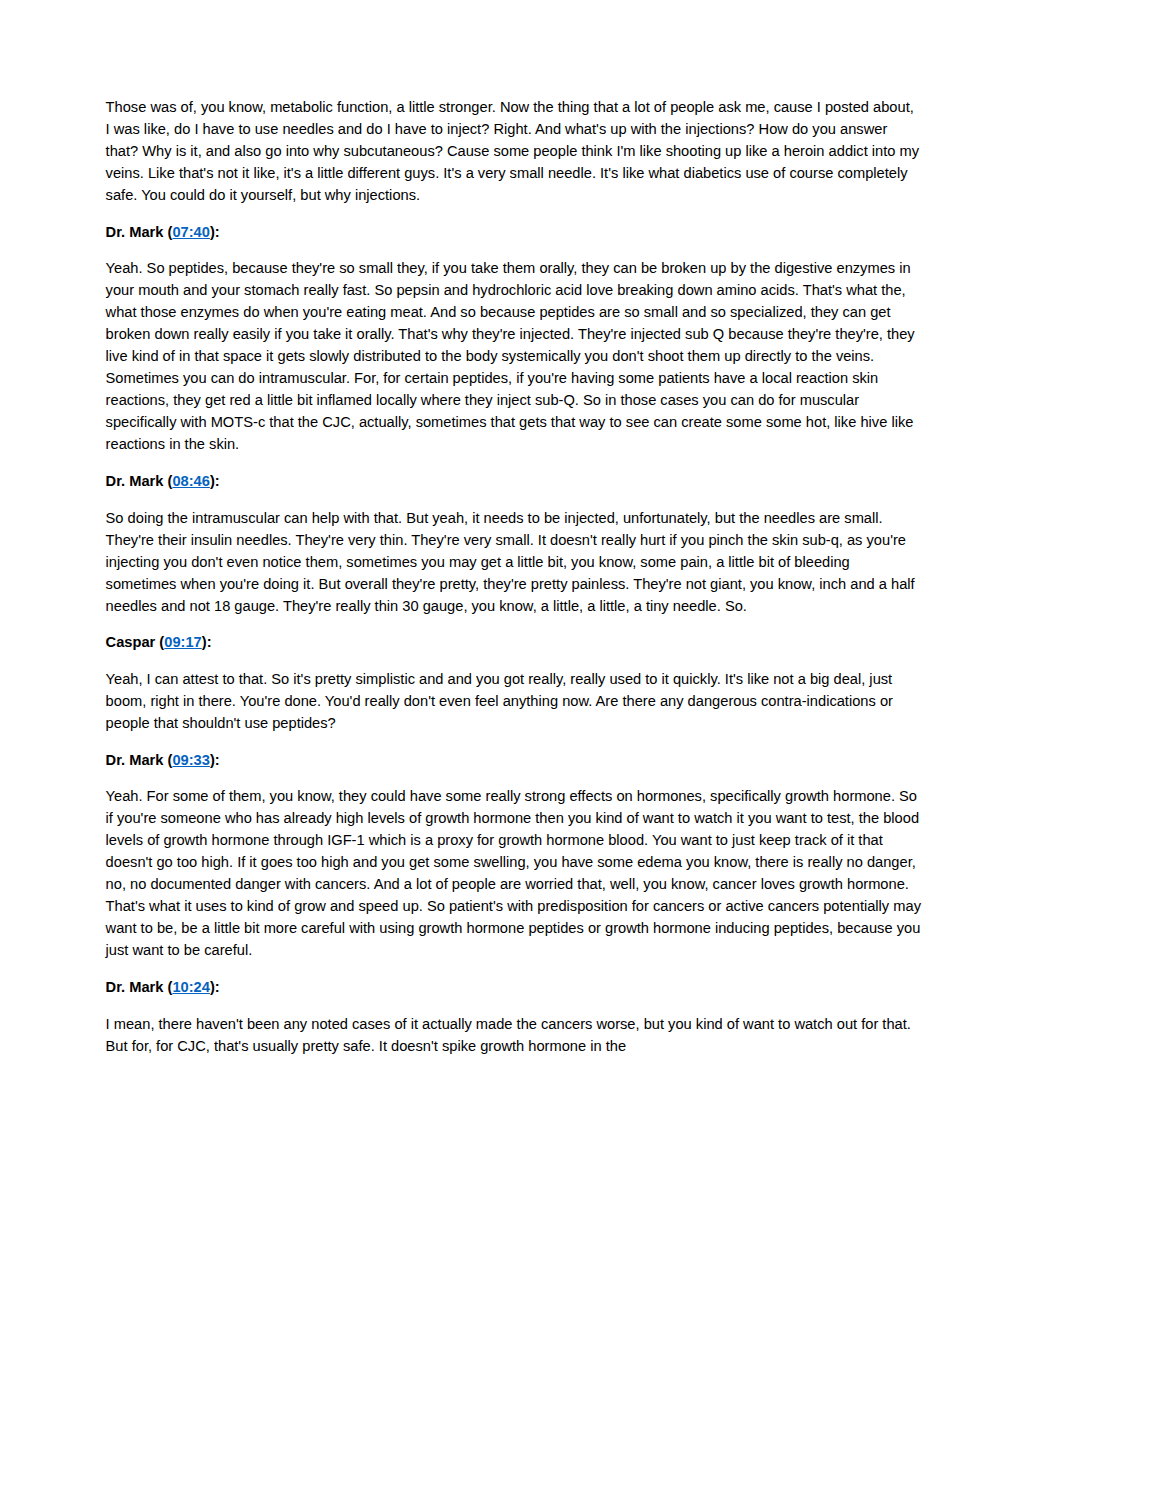Those was of, you know, metabolic function, a little stronger. Now the thing that a lot of people ask me, cause I posted about, I was like, do I have to use needles and do I have to inject? Right. And what's up with the injections? How do you answer that? Why is it, and also go into why subcutaneous? Cause some people think I'm like shooting up like a heroin addict into my veins. Like that's not it like, it's a little different guys. It's a very small needle. It's like what diabetics use of course completely safe. You could do it yourself, but why injections.
Dr. Mark (07:40):
Yeah. So peptides, because they're so small they, if you take them orally, they can be broken up by the digestive enzymes in your mouth and your stomach really fast. So pepsin and hydrochloric acid love breaking down amino acids. That's what the, what those enzymes do when you're eating meat. And so because peptides are so small and so specialized, they can get broken down really easily if you take it orally. That's why they're injected. They're injected sub Q because they're they're, they live kind of in that space it gets slowly distributed to the body systemically you don't shoot them up directly to the veins. Sometimes you can do intramuscular. For, for certain peptides, if you're having some patients have a local reaction skin reactions, they get red a little bit inflamed locally where they inject sub-Q. So in those cases you can do for muscular specifically with MOTS-c that the CJC, actually, sometimes that gets that way to see can create some some hot, like hive like reactions in the skin.
Dr. Mark (08:46):
So doing the intramuscular can help with that. But yeah, it needs to be injected, unfortunately, but the needles are small. They're their insulin needles. They're very thin. They're very small. It doesn't really hurt if you pinch the skin sub-q, as you're injecting you don't even notice them, sometimes you may get a little bit, you know, some pain, a little bit of bleeding sometimes when you're doing it. But overall they're pretty, they're pretty painless. They're not giant, you know, inch and a half needles and not 18 gauge. They're really thin 30 gauge, you know, a little, a little, a tiny needle. So.
Caspar (09:17):
Yeah, I can attest to that. So it's pretty simplistic and and you got really, really used to it quickly. It's like not a big deal, just boom, right in there. You're done. You'd really don't even feel anything now. Are there any dangerous contra-indications or people that shouldn't use peptides?
Dr. Mark (09:33):
Yeah. For some of them, you know, they could have some really strong effects on hormones, specifically growth hormone. So if you're someone who has already high levels of growth hormone then you kind of want to watch it you want to test, the blood levels of growth hormone through IGF-1 which is a proxy for growth hormone blood. You want to just keep track of it that doesn't go too high. If it goes too high and you get some swelling, you have some edema you know, there is really no danger, no, no documented danger with cancers. And a lot of people are worried that, well, you know, cancer loves growth hormone. That's what it uses to kind of grow and speed up. So patient's with predisposition for cancers or active cancers potentially may want to be, be a little bit more careful with using growth hormone peptides or growth hormone inducing peptides, because you just want to be careful.
Dr. Mark (10:24):
I mean, there haven't been any noted cases of it actually made the cancers worse, but you kind of want to watch out for that. But for, for CJC, that's usually pretty safe. It doesn't spike growth hormone in the